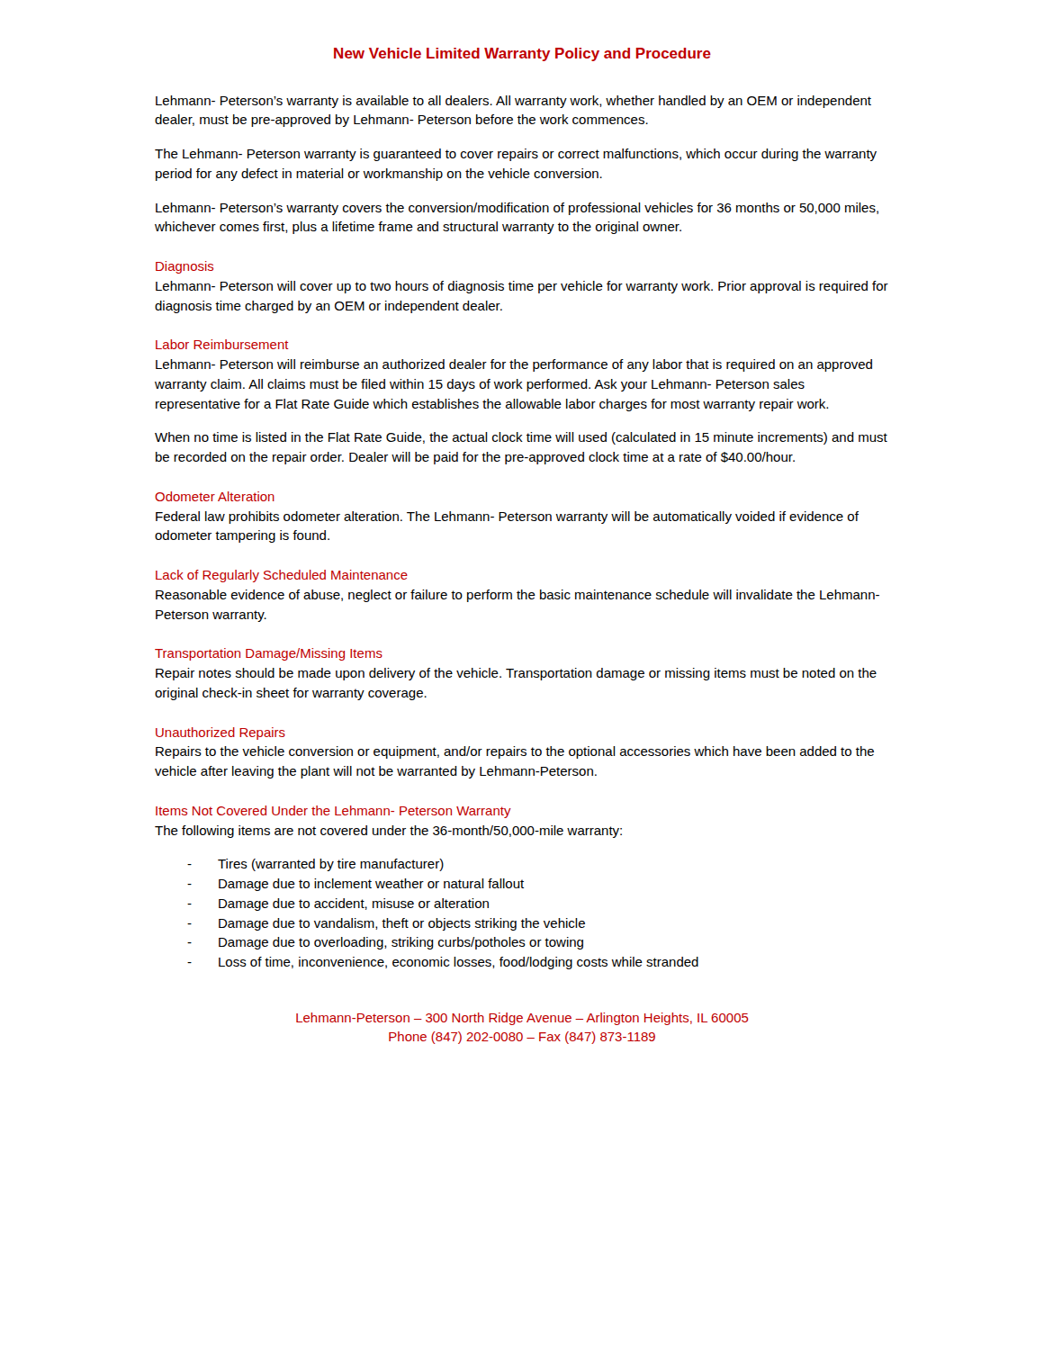New Vehicle Limited Warranty Policy and Procedure
Lehmann- Peterson’s warranty is available to all dealers. All warranty work, whether handled by an OEM or independent dealer, must be pre-approved by Lehmann- Peterson before the work commences.
The Lehmann- Peterson warranty is guaranteed to cover repairs or correct malfunctions, which occur during the warranty period for any defect in material or workmanship on the vehicle conversion.
Lehmann- Peterson’s warranty covers the conversion/modification of professional vehicles for 36 months or 50,000 miles, whichever comes first, plus a lifetime frame and structural warranty to the original owner.
Diagnosis
Lehmann- Peterson will cover up to two hours of diagnosis time per vehicle for warranty work. Prior approval is required for diagnosis time charged by an OEM or independent dealer.
Labor Reimbursement
Lehmann- Peterson will reimburse an authorized dealer for the performance of any labor that is required on an approved warranty claim. All claims must be filed within 15 days of work performed. Ask your Lehmann- Peterson sales representative for a Flat Rate Guide which establishes the allowable labor charges for most warranty repair work.
When no time is listed in the Flat Rate Guide, the actual clock time will used (calculated in 15 minute increments) and must be recorded on the repair order. Dealer will be paid for the pre-approved clock time at a rate of $40.00/hour.
Odometer Alteration
Federal law prohibits odometer alteration. The Lehmann- Peterson warranty will be automatically voided if evidence of odometer tampering is found.
Lack of Regularly Scheduled Maintenance
Reasonable evidence of abuse, neglect or failure to perform the basic maintenance schedule will invalidate the Lehmann- Peterson warranty.
Transportation Damage/Missing Items
Repair notes should be made upon delivery of the vehicle. Transportation damage or missing items must be noted on the original check-in sheet for warranty coverage.
Unauthorized Repairs
Repairs to the vehicle conversion or equipment, and/or repairs to the optional accessories which have been added to the vehicle after leaving the plant will not be warranted by Lehmann-Peterson.
Items Not Covered Under the Lehmann- Peterson Warranty
The following items are not covered under the 36-month/50,000-mile warranty:
Tires (warranted by tire manufacturer)
Damage due to inclement weather or natural fallout
Damage due to accident, misuse or alteration
Damage due to vandalism, theft or objects striking the vehicle
Damage due to overloading, striking curbs/potholes or towing
Loss of time, inconvenience, economic losses, food/lodging costs while stranded
Lehmann-Peterson – 300 North Ridge Avenue – Arlington Heights, IL 60005
Phone (847) 202-0080 – Fax (847) 873-1189